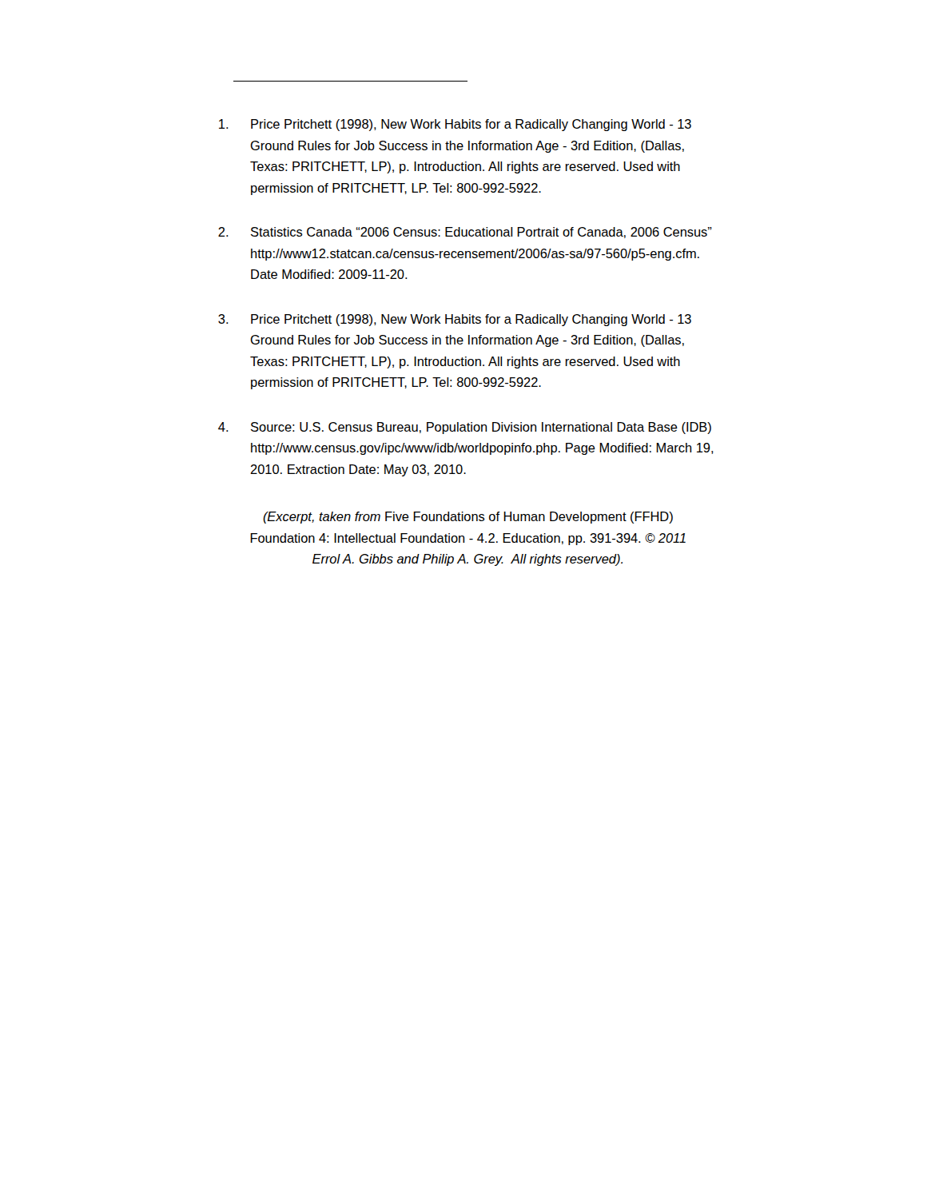1. Price Pritchett (1998), New Work Habits for a Radically Changing World - 13 Ground Rules for Job Success in the Information Age - 3rd Edition, (Dallas, Texas: PRITCHETT, LP), p. Introduction. All rights are reserved. Used with permission of PRITCHETT, LP. Tel: 800-992-5922.
2. Statistics Canada “2006 Census: Educational Portrait of Canada, 2006 Census” http://www12.statcan.ca/census-recensement/2006/as-sa/97-560/p5-eng.cfm. Date Modified: 2009-11-20.
3. Price Pritchett (1998), New Work Habits for a Radically Changing World - 13 Ground Rules for Job Success in the Information Age - 3rd Edition, (Dallas, Texas: PRITCHETT, LP), p. Introduction. All rights are reserved. Used with permission of PRITCHETT, LP. Tel: 800-992-5922.
4. Source: U.S. Census Bureau, Population Division International Data Base (IDB) http://www.census.gov/ipc/www/idb/worldpopinfo.php. Page Modified: March 19, 2010. Extraction Date: May 03, 2010.
(Excerpt, taken from Five Foundations of Human Development (FFHD) Foundation 4: Intellectual Foundation - 4.2. Education, pp. 391-394. © 2011 Errol A. Gibbs and Philip A. Grey. All rights reserved).